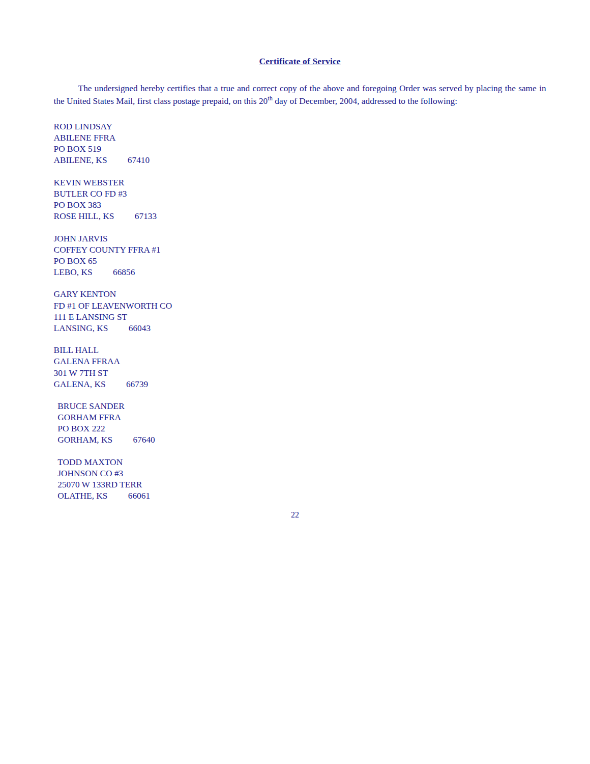Certificate of Service
The undersigned hereby certifies that a true and correct copy of the above and foregoing Order was served by placing the same in the United States Mail, first class postage prepaid, on this 20th day of December, 2004, addressed to the following:
ROD LINDSAY ABILENE FFRA PO BOX 519 ABILENE, KS 67410
KEVIN WEBSTER BUTLER CO FD #3 PO BOX 383 ROSE HILL, KS 67133
JOHN JARVIS COFFEY COUNTY FFRA #1 PO BOX 65 LEBO, KS 66856
GARY KENTON FD #1 OF LEAVENWORTH CO 111 E LANSING ST LANSING, KS 66043
BILL HALL GALENA FFRAA 301 W 7TH ST GALENA, KS 66739
BRUCE SANDER GORHAM FFRA PO BOX 222 GORHAM, KS 67640
TODD MAXTON JOHNSON CO #3 25070 W 133RD TERR OLATHE, KS 66061
22